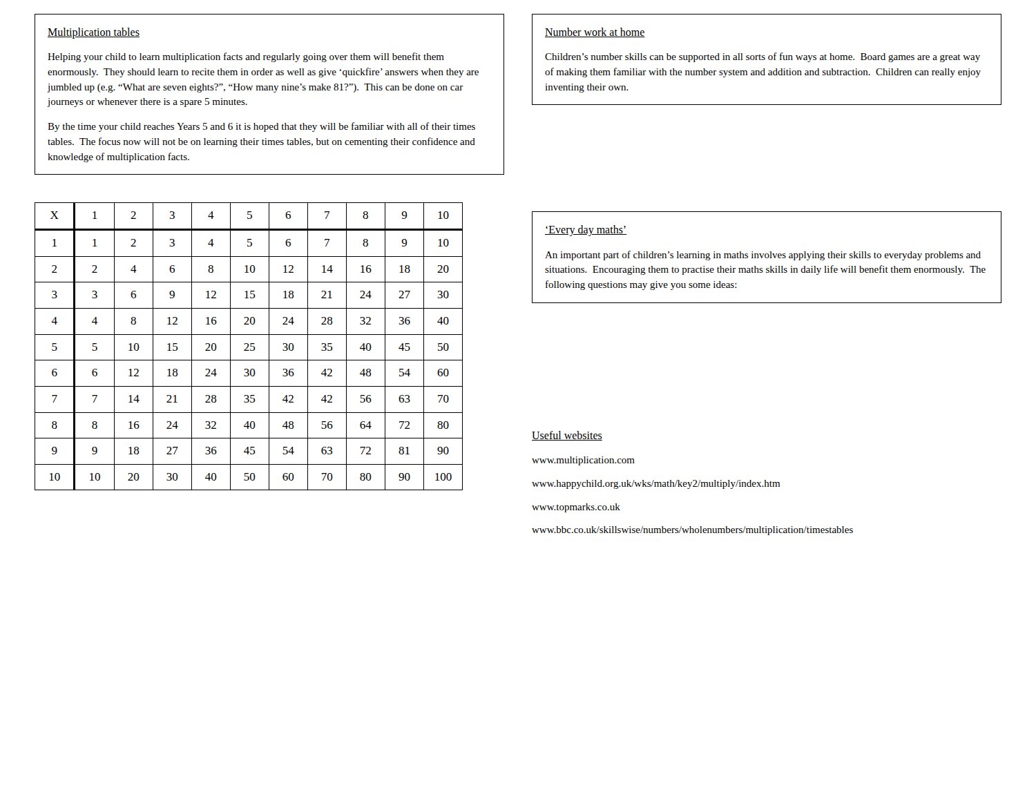Multiplication tables
Helping your child to learn multiplication facts and regularly going over them will benefit them enormously. They should learn to recite them in order as well as give ‘quickfire’ answers when they are jumbled up (e.g. “What are seven eights?”, “How many nine’s make 81?”). This can be done on car journeys or whenever there is a spare 5 minutes.
By the time your child reaches Years 5 and 6 it is hoped that they will be familiar with all of their times tables. The focus now will not be on learning their times tables, but on cementing their confidence and knowledge of multiplication facts.
| X | 1 | 2 | 3 | 4 | 5 | 6 | 7 | 8 | 9 | 10 |
| --- | --- | --- | --- | --- | --- | --- | --- | --- | --- | --- |
| 1 | 1 | 2 | 3 | 4 | 5 | 6 | 7 | 8 | 9 | 10 |
| 2 | 2 | 4 | 6 | 8 | 10 | 12 | 14 | 16 | 18 | 20 |
| 3 | 3 | 6 | 9 | 12 | 15 | 18 | 21 | 24 | 27 | 30 |
| 4 | 4 | 8 | 12 | 16 | 20 | 24 | 28 | 32 | 36 | 40 |
| 5 | 5 | 10 | 15 | 20 | 25 | 30 | 35 | 40 | 45 | 50 |
| 6 | 6 | 12 | 18 | 24 | 30 | 36 | 42 | 48 | 54 | 60 |
| 7 | 7 | 14 | 21 | 28 | 35 | 42 | 42 | 56 | 63 | 70 |
| 8 | 8 | 16 | 24 | 32 | 40 | 48 | 56 | 64 | 72 | 80 |
| 9 | 9 | 18 | 27 | 36 | 45 | 54 | 63 | 72 | 81 | 90 |
| 10 | 10 | 20 | 30 | 40 | 50 | 60 | 70 | 80 | 90 | 100 |
Number work at home
Children’s number skills can be supported in all sorts of fun ways at home. Board games are a great way of making them familiar with the number system and addition and subtraction. Children can really enjoy inventing their own.
‘Every day maths’
An important part of children’s learning in maths involves applying their skills to everyday problems and situations. Encouraging them to practise their maths skills in daily life will benefit them enormously. The following questions may give you some ideas:
Useful websites
www.multiplication.com
www.happychild.org.uk/wks/math/key2/multiply/index.htm
www.topmarks.co.uk
www.bbc.co.uk/skillswise/numbers/wholenumbers/multiplication/timestables